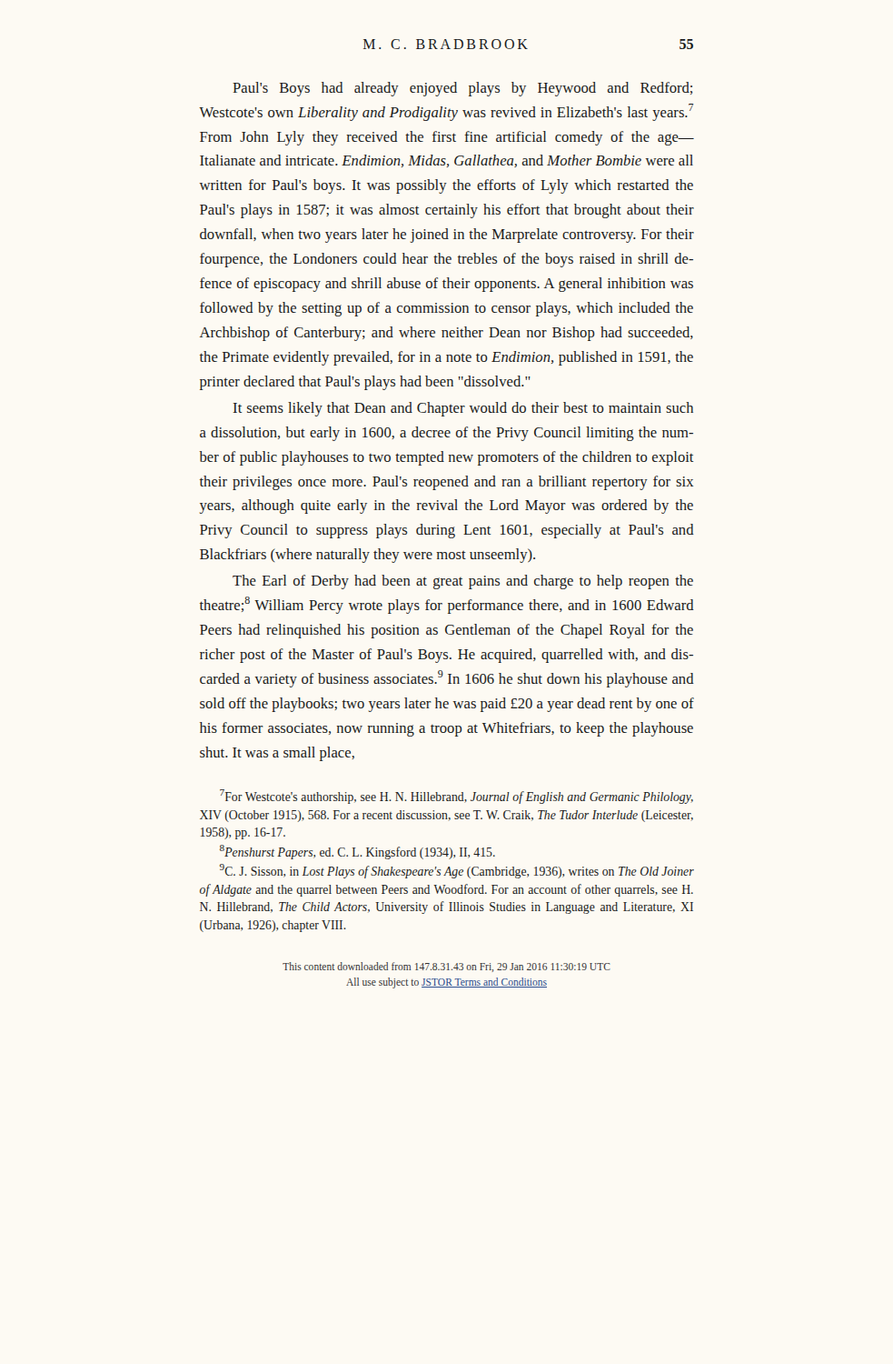M. C. Bradbrook 55
Paul's Boys had already enjoyed plays by Heywood and Redford; Westcote's own Liberality and Prodigality was revived in Elizabeth's last years.7 From John Lyly they received the first fine artificial comedy of the age—Italianate and intricate. Endimion, Midas, Gallathea, and Mother Bombie were all written for Paul's boys. It was possibly the efforts of Lyly which restarted the Paul's plays in 1587; it was almost certainly his effort that brought about their downfall, when two years later he joined in the Marprelate controversy. For their fourpence, the Londoners could hear the trebles of the boys raised in shrill defence of episcopacy and shrill abuse of their opponents. A general inhibition was followed by the setting up of a commission to censor plays, which included the Archbishop of Canterbury; and where neither Dean nor Bishop had succeeded, the Primate evidently prevailed, for in a note to Endimion, published in 1591, the printer declared that Paul's plays had been "dissolved."
It seems likely that Dean and Chapter would do their best to maintain such a dissolution, but early in 1600, a decree of the Privy Council limiting the number of public playhouses to two tempted new promoters of the children to exploit their privileges once more. Paul's reopened and ran a brilliant repertory for six years, although quite early in the revival the Lord Mayor was ordered by the Privy Council to suppress plays during Lent 1601, especially at Paul's and Blackfriars (where naturally they were most unseemly).
The Earl of Derby had been at great pains and charge to help reopen the theatre;8 William Percy wrote plays for performance there, and in 1600 Edward Peers had relinquished his position as Gentleman of the Chapel Royal for the richer post of the Master of Paul's Boys. He acquired, quarrelled with, and discarded a variety of business associates.9 In 1606 he shut down his playhouse and sold off the playbooks; two years later he was paid £20 a year dead rent by one of his former associates, now running a troop at Whitefriars, to keep the playhouse shut. It was a small place,
7 For Westcote's authorship, see H. N. Hillebrand, Journal of English and Germanic Philology, XIV (October 1915), 568. For a recent discussion, see T. W. Craik, The Tudor Interlude (Leicester, 1958), pp. 16-17.
8 Penshurst Papers, ed. C. L. Kingsford (1934), II, 415.
9 C. J. Sisson, in Lost Plays of Shakespeare's Age (Cambridge, 1936), writes on The Old Joiner of Aldgate and the quarrel between Peers and Woodford. For an account of other quarrels, see H. N. Hillebrand, The Child Actors, University of Illinois Studies in Language and Literature, XI (Urbana, 1926), chapter VIII.
This content downloaded from 147.8.31.43 on Fri, 29 Jan 2016 11:30:19 UTC
All use subject to JSTOR Terms and Conditions